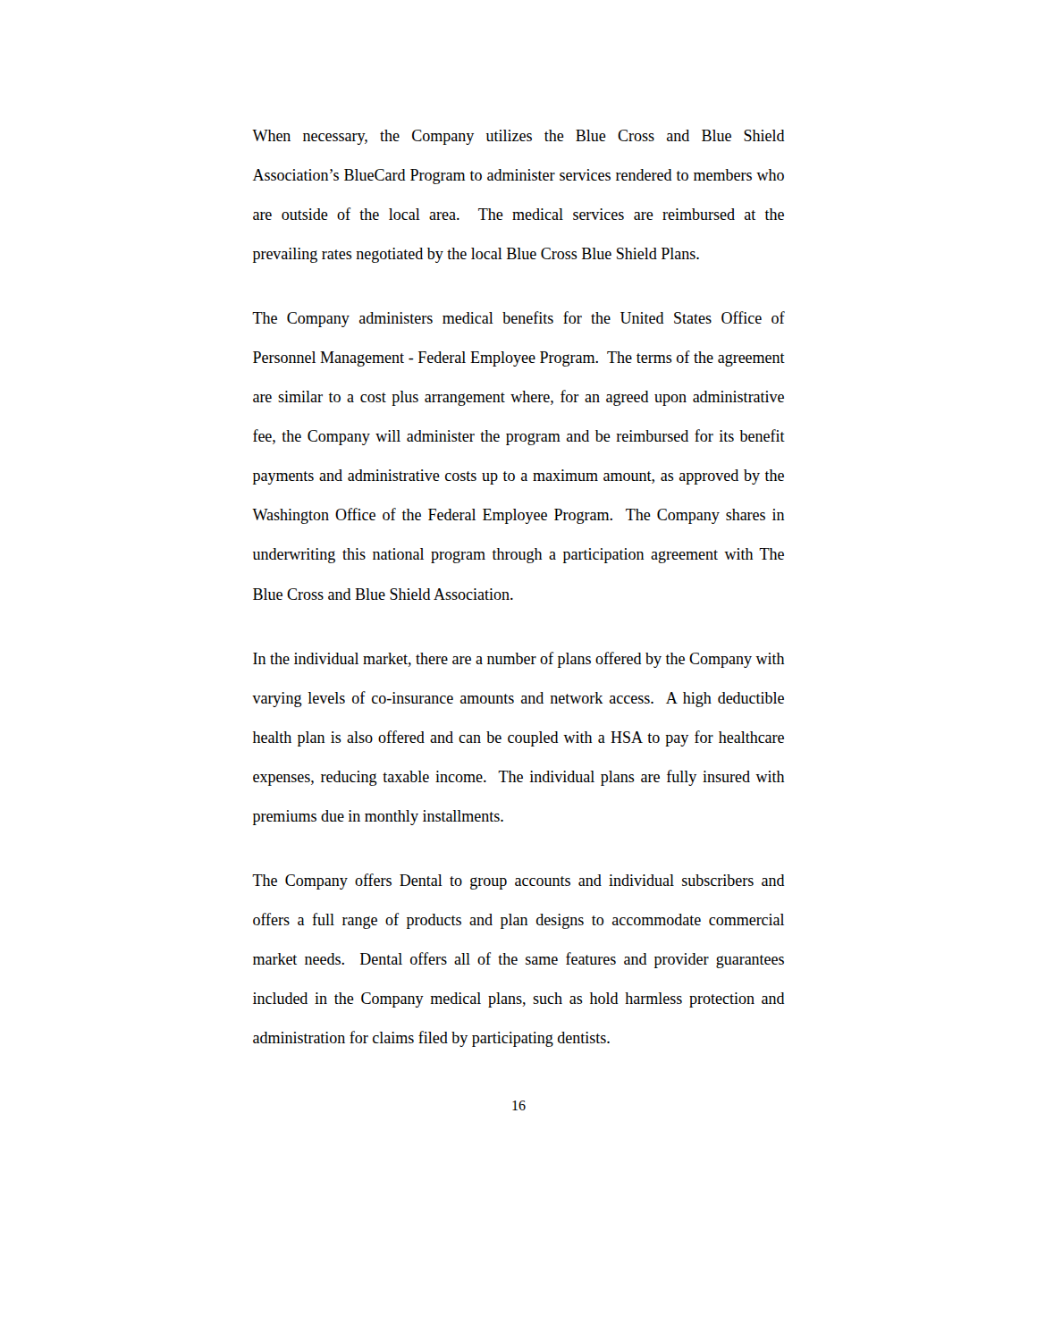When necessary, the Company utilizes the Blue Cross and Blue Shield Association’s BlueCard Program to administer services rendered to members who are outside of the local area. The medical services are reimbursed at the prevailing rates negotiated by the local Blue Cross Blue Shield Plans.
The Company administers medical benefits for the United States Office of Personnel Management - Federal Employee Program. The terms of the agreement are similar to a cost plus arrangement where, for an agreed upon administrative fee, the Company will administer the program and be reimbursed for its benefit payments and administrative costs up to a maximum amount, as approved by the Washington Office of the Federal Employee Program. The Company shares in underwriting this national program through a participation agreement with The Blue Cross and Blue Shield Association.
In the individual market, there are a number of plans offered by the Company with varying levels of co-insurance amounts and network access. A high deductible health plan is also offered and can be coupled with a HSA to pay for healthcare expenses, reducing taxable income. The individual plans are fully insured with premiums due in monthly installments.
The Company offers Dental to group accounts and individual subscribers and offers a full range of products and plan designs to accommodate commercial market needs. Dental offers all of the same features and provider guarantees included in the Company medical plans, such as hold harmless protection and administration for claims filed by participating dentists.
16